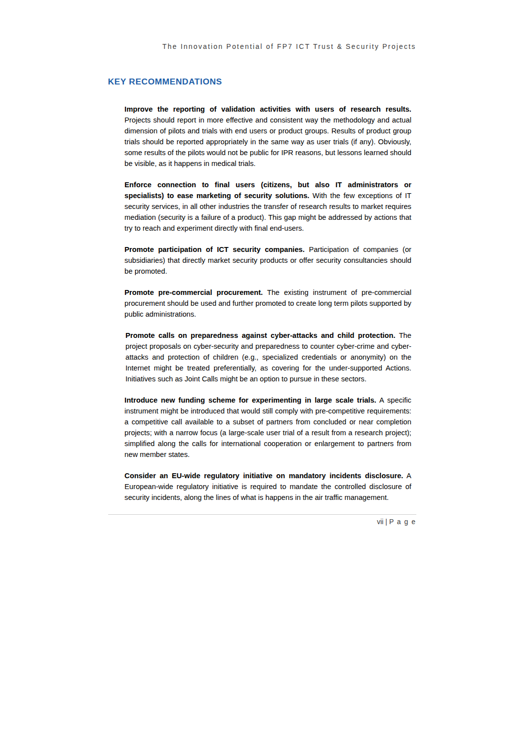The Innovation Potential of FP7 ICT Trust & Security Projects
KEY RECOMMENDATIONS
Improve the reporting of validation activities with users of research results. Projects should report in more effective and consistent way the methodology and actual dimension of pilots and trials with end users or product groups. Results of product group trials should be reported appropriately in the same way as user trials (if any). Obviously, some results of the pilots would not be public for IPR reasons, but lessons learned should be visible, as it happens in medical trials.
Enforce connection to final users (citizens, but also IT administrators or specialists) to ease marketing of security solutions. With the few exceptions of IT security services, in all other industries the transfer of research results to market requires mediation (security is a failure of a product). This gap might be addressed by actions that try to reach and experiment directly with final end-users.
Promote participation of ICT security companies. Participation of companies (or subsidiaries) that directly market security products or offer security consultancies should be promoted.
Promote pre-commercial procurement. The existing instrument of pre-commercial procurement should be used and further promoted to create long term pilots supported by public administrations.
Promote calls on preparedness against cyber-attacks and child protection. The project proposals on cyber-security and preparedness to counter cyber-crime and cyber- attacks and protection of children (e.g., specialized credentials or anonymity) on the Internet might be treated preferentially, as covering for the under-supported Actions. Initiatives such as Joint Calls might be an option to pursue in these sectors.
Introduce new funding scheme for experimenting in large scale trials. A specific instrument might be introduced that would still comply with pre-competitive requirements: a competitive call available to a subset of partners from concluded or near completion projects; with a narrow focus (a large-scale user trial of a result from a research project); simplified along the calls for international cooperation or enlargement to partners from new member states.
Consider an EU-wide regulatory initiative on mandatory incidents disclosure. A European-wide regulatory initiative is required to mandate the controlled disclosure of security incidents, along the lines of what is happens in the air traffic management.
vii | P a g e